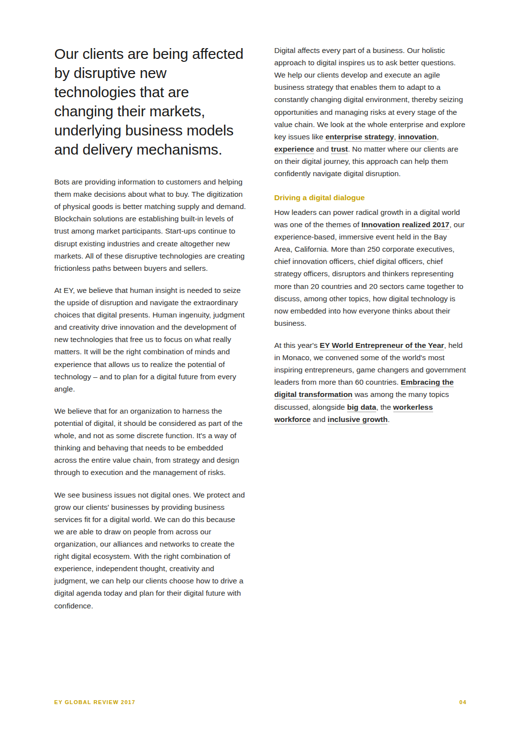Our clients are being affected by disruptive new technologies that are changing their markets, underlying business models and delivery mechanisms.
Bots are providing information to customers and helping them make decisions about what to buy. The digitization of physical goods is better matching supply and demand. Blockchain solutions are establishing built-in levels of trust among market participants. Start-ups continue to disrupt existing industries and create altogether new markets. All of these disruptive technologies are creating frictionless paths between buyers and sellers.
At EY, we believe that human insight is needed to seize the upside of disruption and navigate the extraordinary choices that digital presents. Human ingenuity, judgment and creativity drive innovation and the development of new technologies that free us to focus on what really matters. It will be the right combination of minds and experience that allows us to realize the potential of technology – and to plan for a digital future from every angle.
We believe that for an organization to harness the potential of digital, it should be considered as part of the whole, and not as some discrete function. It's a way of thinking and behaving that needs to be embedded across the entire value chain, from strategy and design through to execution and the management of risks.
We see business issues not digital ones. We protect and grow our clients' businesses by providing business services fit for a digital world. We can do this because we are able to draw on people from across our organization, our alliances and networks to create the right digital ecosystem. With the right combination of experience, independent thought, creativity and judgment, we can help our clients choose how to drive a digital agenda today and plan for their digital future with confidence.
Digital affects every part of a business. Our holistic approach to digital inspires us to ask better questions. We help our clients develop and execute an agile business strategy that enables them to adapt to a constantly changing digital environment, thereby seizing opportunities and managing risks at every stage of the value chain. We look at the whole enterprise and explore key issues like enterprise strategy, innovation, experience and trust. No matter where our clients are on their digital journey, this approach can help them confidently navigate digital disruption.
Driving a digital dialogue
How leaders can power radical growth in a digital world was one of the themes of Innovation realized 2017, our experience-based, immersive event held in the Bay Area, California. More than 250 corporate executives, chief innovation officers, chief digital officers, chief strategy officers, disruptors and thinkers representing more than 20 countries and 20 sectors came together to discuss, among other topics, how digital technology is now embedded into how everyone thinks about their business.
At this year's EY World Entrepreneur of the Year, held in Monaco, we convened some of the world's most inspiring entrepreneurs, game changers and government leaders from more than 60 countries. Embracing the digital transformation was among the many topics discussed, alongside big data, the workerless workforce and inclusive growth.
EY Global Review 2017 04